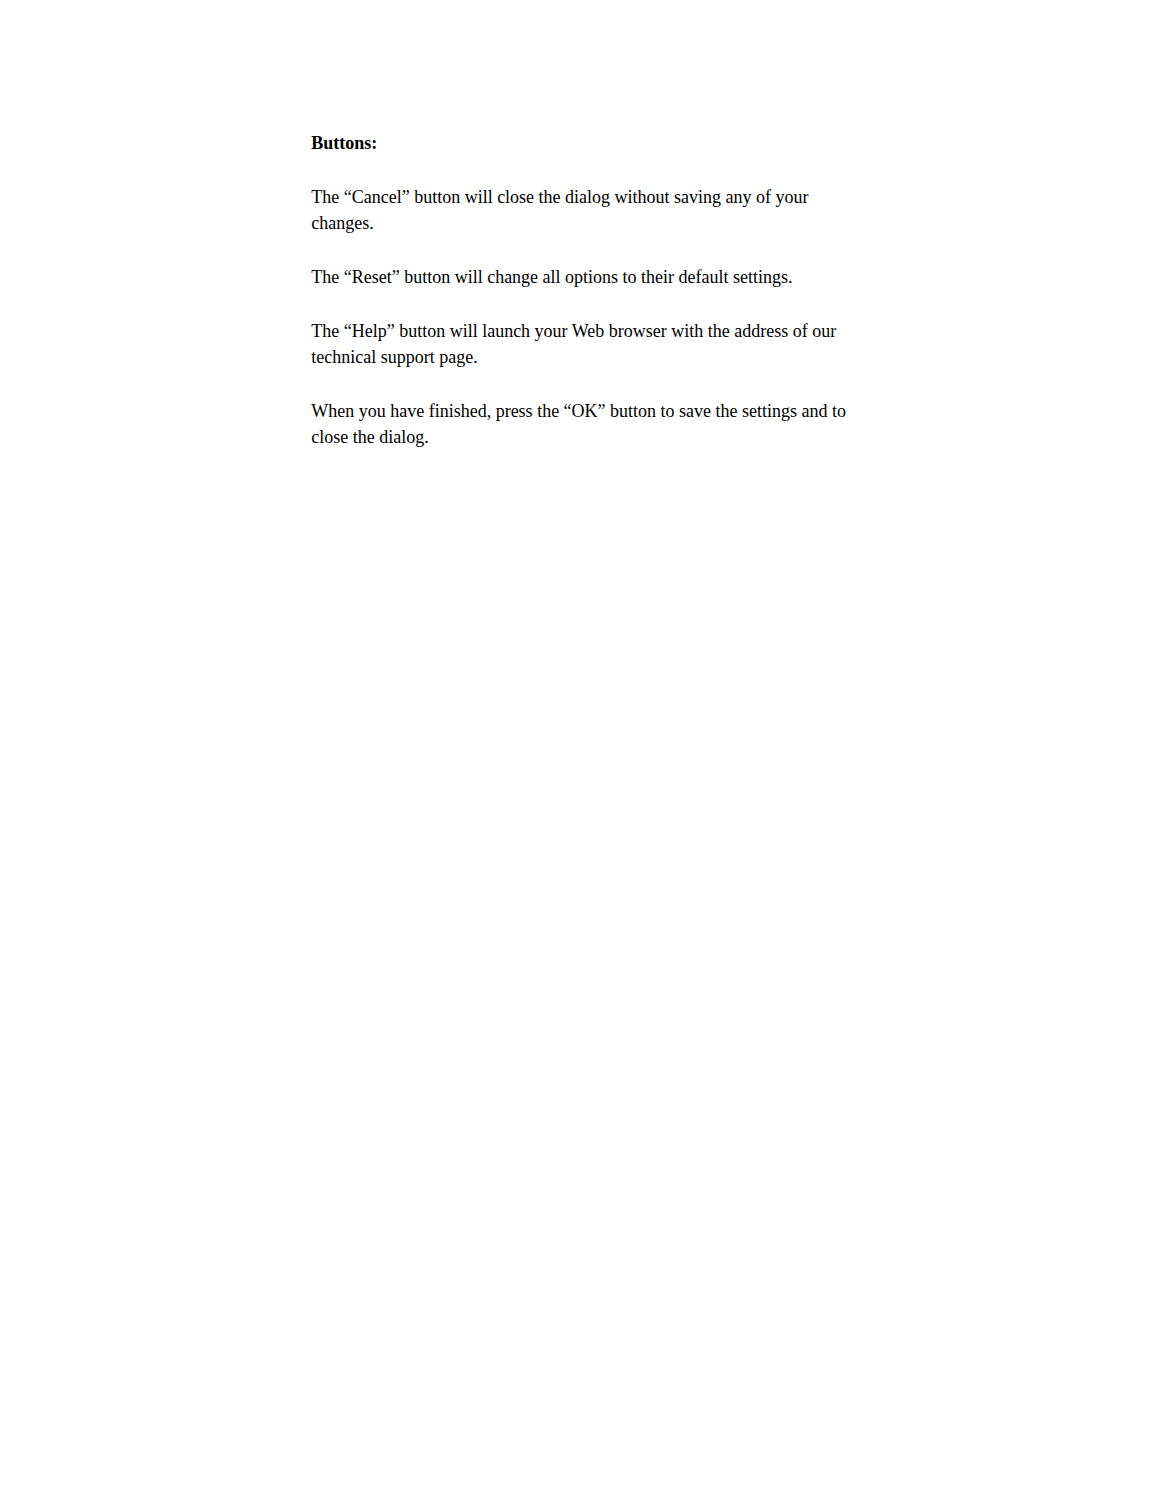Buttons:
The “Cancel” button will close the dialog without saving any of your changes.
The “Reset” button will change all options to their default settings.
The “Help” button will launch your Web browser with the address of our technical support page.
When you have finished, press the “OK” button to save the settings and to close the dialog.